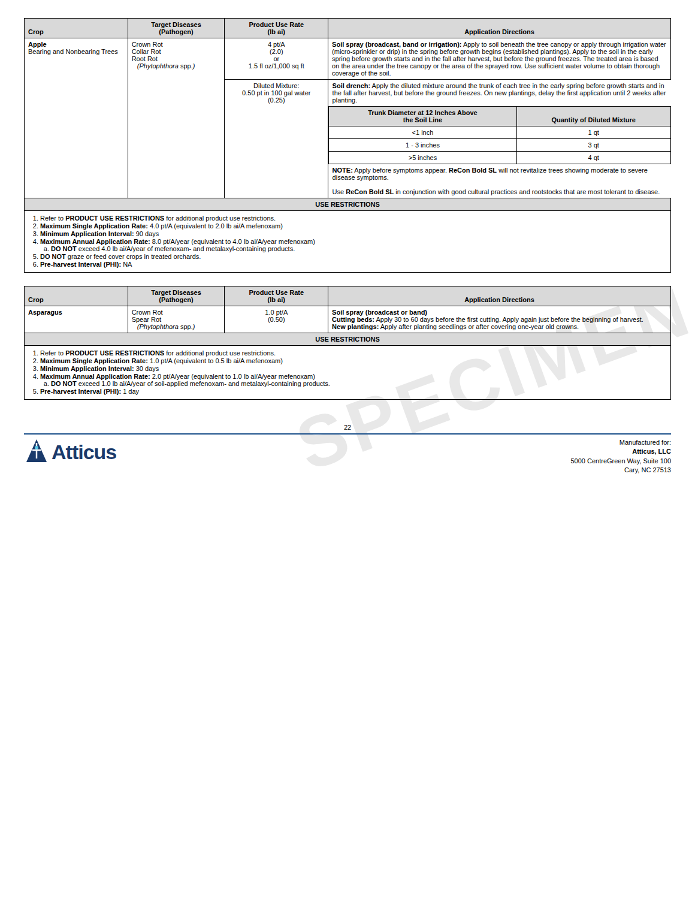SPECIMEN
| Crop | Target Diseases (Pathogen) | Product Use Rate (lb ai) | Application Directions |
| --- | --- | --- | --- |
| Apple Bearing and Nonbearing Trees | Crown Rot Collar Rot Root Rot (Phytophthora spp. ) | 4 pt/A (2.0) or 1.5 fl oz/1,000 sq ft | Soil spray (broadcast, band or irrigation): Apply to soil beneath the tree canopy or apply through irrigation water (micro-sprinkler or drip) in the spring before growth begins (established plantings). Apply to the soil in the early spring before growth starts and in the fall after harvest, but before the ground freezes. The treated area is based on the area under the tree canopy or the area of the sprayed row. Use sufficient water volume to obtain thorough coverage of the soil. |
| Diluted Mixture: 0.50 pt in 100 gal water (0.25) | / Soil drench: Apply the diluted mixture around the trunk of each tree in the early spring before growth starts and in the fall after harvest, but before the ground freezes. On new plantings, delay the first application until 2 weeks after planting. / / Trunk Diameter at 12 Inches Above the Soil Line / Quantity of Diluted Mixture / / <1 inch / 1 qt / / 1 - 3 inches / 3 qt / / >5 inches / 4 qt / / NOTE: Apply before symptoms appear. ReCon Bold SL will not revitalize trees showing moderate to severe disease symptoms. Use ReCon Bold SL in conjunction with good cultural practices and rootstocks that are most tolerant to disease. / |
| USE RESTRICTIONS |
| Refer to PRODUCT USE RESTRICTIONS for additional product use restrictions. Maximum Single Application Rate: 4.0 pt/A (equivalent to 2.0 lb ai/A mefenoxam) Minimum Application Interval: 90 days Maximum Annual Application Rate: 8.0 pt/A/year (equivalent to 4.0 lb ai/A/year mefenoxam) DO NOT exceed 4.0 lb ai/A/year of mefenoxam- and metalaxyl-containing products. DO NOT graze or feed cover crops in treated orchards. Pre-harvest Interval (PHI): NA |
| Crop | Target Diseases (Pathogen) | Product Use Rate (lb ai) | Application Directions |
| --- | --- | --- | --- |
| Asparagus | Crown Rot Spear Rot (Phytophthora spp. ) | 1.0 pt/A (0.50) | Soil spray (broadcast or band) Cutting beds: Apply 30 to 60 days before the first cutting. Apply again just before the beginning of harvest. New plantings: Apply after planting seedlings or after covering one-year old crowns. |
| USE RESTRICTIONS |
| Refer to PRODUCT USE RESTRICTIONS for additional product use restrictions. Maximum Single Application Rate: 1.0 pt/A (equivalent to 0.5 lb ai/A mefenoxam) Minimum Application Interval: 30 days Maximum Annual Application Rate: 2.0 pt/A/year (equivalent to 1.0 lb ai/A/year mefenoxam) DO NOT exceed 1.0 lb ai/A/year of soil-applied mefenoxam- and metalaxyl-containing products. Pre-harvest Interval (PHI): 1 day |
22
Atticus
Manufactured for:
Atticus, LLC
5000 CentreGreen Way, Suite 100
Cary, NC 27513